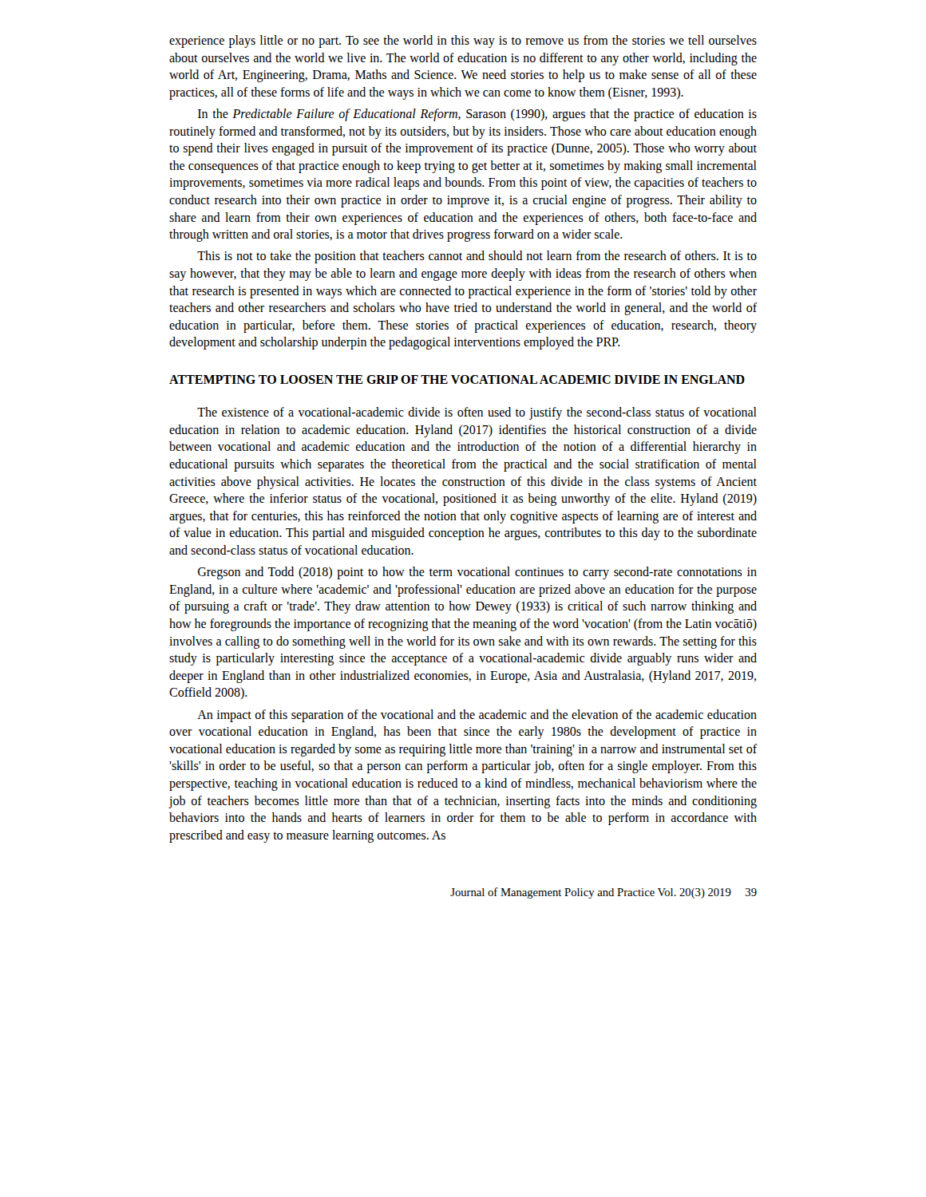experience plays little or no part. To see the world in this way is to remove us from the stories we tell ourselves about ourselves and the world we live in. The world of education is no different to any other world, including the world of Art, Engineering, Drama, Maths and Science. We need stories to help us to make sense of all of these practices, all of these forms of life and the ways in which we can come to know them (Eisner, 1993).
In the Predictable Failure of Educational Reform, Sarason (1990), argues that the practice of education is routinely formed and transformed, not by its outsiders, but by its insiders. Those who care about education enough to spend their lives engaged in pursuit of the improvement of its practice (Dunne, 2005). Those who worry about the consequences of that practice enough to keep trying to get better at it, sometimes by making small incremental improvements, sometimes via more radical leaps and bounds. From this point of view, the capacities of teachers to conduct research into their own practice in order to improve it, is a crucial engine of progress. Their ability to share and learn from their own experiences of education and the experiences of others, both face-to-face and through written and oral stories, is a motor that drives progress forward on a wider scale.
This is not to take the position that teachers cannot and should not learn from the research of others. It is to say however, that they may be able to learn and engage more deeply with ideas from the research of others when that research is presented in ways which are connected to practical experience in the form of 'stories' told by other teachers and other researchers and scholars who have tried to understand the world in general, and the world of education in particular, before them. These stories of practical experiences of education, research, theory development and scholarship underpin the pedagogical interventions employed the PRP.
Attempting to Loosen the Grip of the Vocational Academic Divide in England
The existence of a vocational-academic divide is often used to justify the second-class status of vocational education in relation to academic education. Hyland (2017) identifies the historical construction of a divide between vocational and academic education and the introduction of the notion of a differential hierarchy in educational pursuits which separates the theoretical from the practical and the social stratification of mental activities above physical activities. He locates the construction of this divide in the class systems of Ancient Greece, where the inferior status of the vocational, positioned it as being unworthy of the elite. Hyland (2019) argues, that for centuries, this has reinforced the notion that only cognitive aspects of learning are of interest and of value in education. This partial and misguided conception he argues, contributes to this day to the subordinate and second-class status of vocational education.
Gregson and Todd (2018) point to how the term vocational continues to carry second-rate connotations in England, in a culture where 'academic' and 'professional' education are prized above an education for the purpose of pursuing a craft or 'trade'. They draw attention to how Dewey (1933) is critical of such narrow thinking and how he foregrounds the importance of recognizing that the meaning of the word 'vocation' (from the Latin vocātiō) involves a calling to do something well in the world for its own sake and with its own rewards. The setting for this study is particularly interesting since the acceptance of a vocational-academic divide arguably runs wider and deeper in England than in other industrialized economies, in Europe, Asia and Australasia, (Hyland 2017, 2019, Coffield 2008).
An impact of this separation of the vocational and the academic and the elevation of the academic education over vocational education in England, has been that since the early 1980s the development of practice in vocational education is regarded by some as requiring little more than 'training' in a narrow and instrumental set of 'skills' in order to be useful, so that a person can perform a particular job, often for a single employer. From this perspective, teaching in vocational education is reduced to a kind of mindless, mechanical behaviorism where the job of teachers becomes little more than that of a technician, inserting facts into the minds and conditioning behaviors into the hands and hearts of learners in order for them to be able to perform in accordance with prescribed and easy to measure learning outcomes. As
Journal of Management Policy and Practice Vol. 20(3) 201939